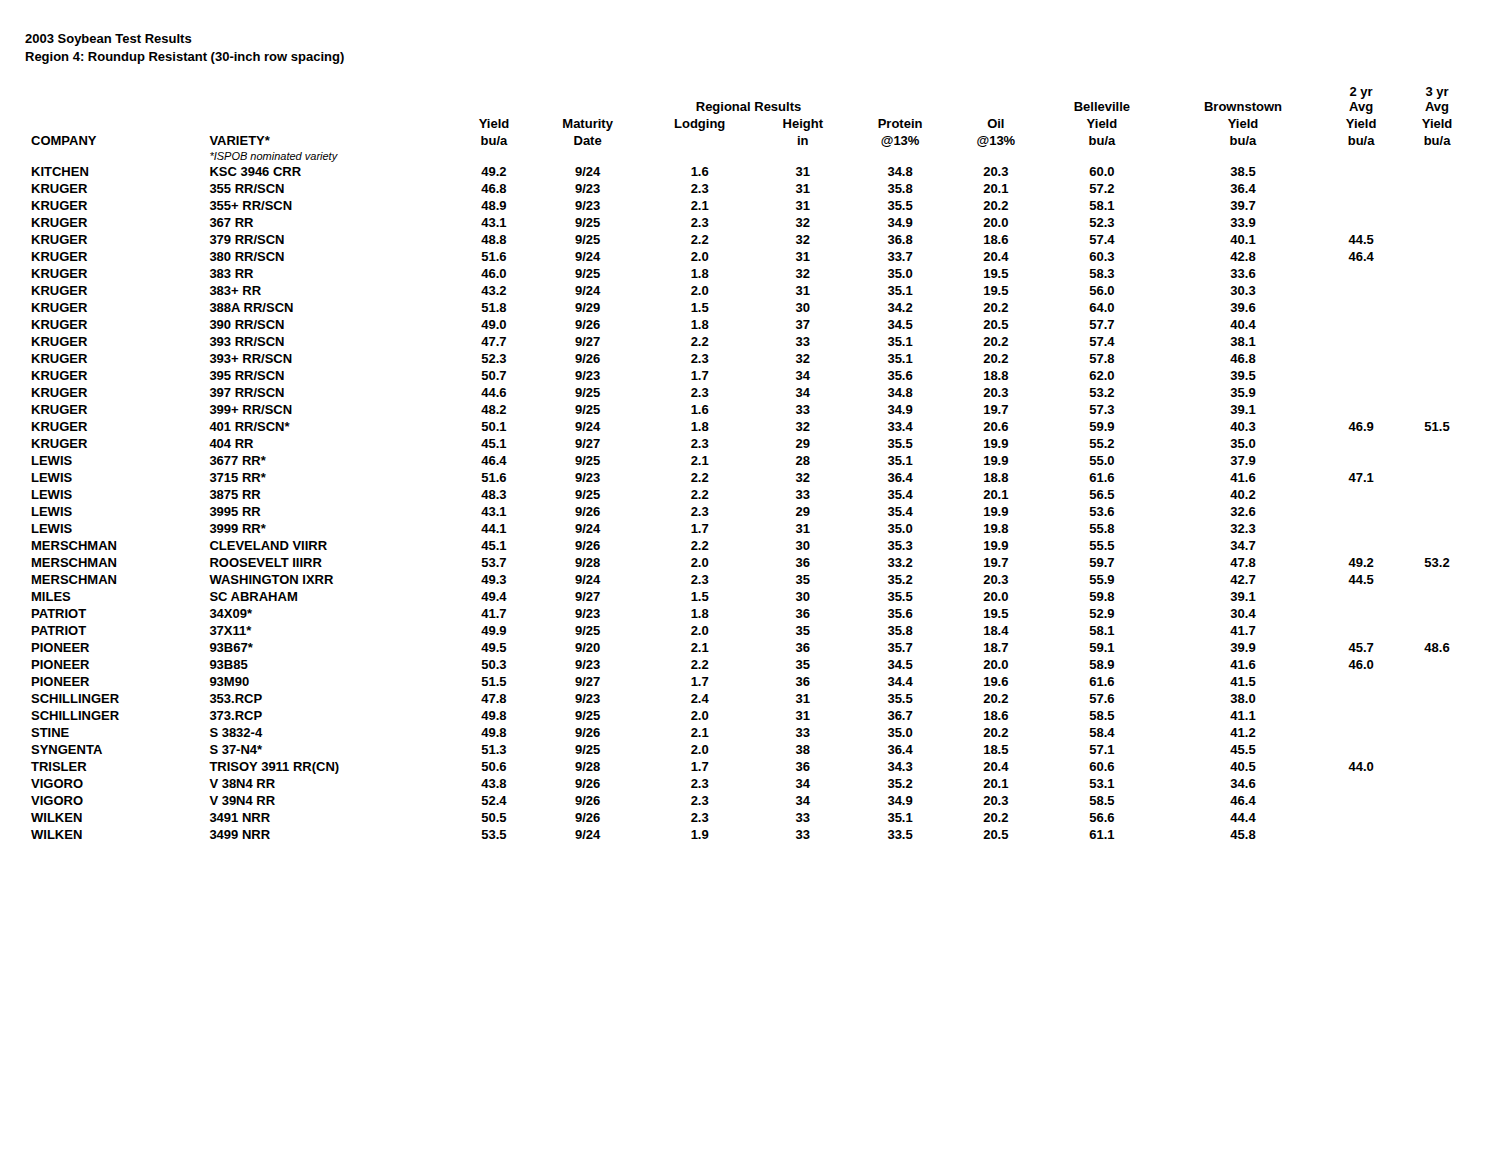2003 Soybean Test Results
Region 4: Roundup Resistant (30-inch row spacing)
| | | Regional Results | Belleville | Brownstown | 2 yr Avg | 3 yr Avg |
| --- | --- | --- | --- | --- | --- | --- |
| | | Yield | Maturity | Lodging | Height | Protein | Oil | Yield | Yield | Yield | Yield |
| COMPANY | VARIETY* | bu/a | Date | | in | @13% | @13% | bu/a | bu/a | bu/a | bu/a |
| | *ISPOB nominated variety | |
| KITCHEN | KSC 3946 CRR | 49.2 | 9/24 | 1.6 | 31 | 34.8 | 20.3 | 60.0 | 38.5 | | |
| KRUGER | 355 RR/SCN | 46.8 | 9/23 | 2.3 | 31 | 35.8 | 20.1 | 57.2 | 36.4 | | |
| KRUGER | 355+ RR/SCN | 48.9 | 9/23 | 2.1 | 31 | 35.5 | 20.2 | 58.1 | 39.7 | | |
| KRUGER | 367 RR | 43.1 | 9/25 | 2.3 | 32 | 34.9 | 20.0 | 52.3 | 33.9 | | |
| KRUGER | 379 RR/SCN | 48.8 | 9/25 | 2.2 | 32 | 36.8 | 18.6 | 57.4 | 40.1 | 44.5 | |
| KRUGER | 380 RR/SCN | 51.6 | 9/24 | 2.0 | 31 | 33.7 | 20.4 | 60.3 | 42.8 | 46.4 | |
| KRUGER | 383 RR | 46.0 | 9/25 | 1.8 | 32 | 35.0 | 19.5 | 58.3 | 33.6 | | |
| KRUGER | 383+ RR | 43.2 | 9/24 | 2.0 | 31 | 35.1 | 19.5 | 56.0 | 30.3 | | |
| KRUGER | 388A RR/SCN | 51.8 | 9/29 | 1.5 | 30 | 34.2 | 20.2 | 64.0 | 39.6 | | |
| KRUGER | 390 RR/SCN | 49.0 | 9/26 | 1.8 | 37 | 34.5 | 20.5 | 57.7 | 40.4 | | |
| KRUGER | 393 RR/SCN | 47.7 | 9/27 | 2.2 | 33 | 35.1 | 20.2 | 57.4 | 38.1 | | |
| KRUGER | 393+ RR/SCN | 52.3 | 9/26 | 2.3 | 32 | 35.1 | 20.2 | 57.8 | 46.8 | | |
| KRUGER | 395 RR/SCN | 50.7 | 9/23 | 1.7 | 34 | 35.6 | 18.8 | 62.0 | 39.5 | | |
| KRUGER | 397 RR/SCN | 44.6 | 9/25 | 2.3 | 34 | 34.8 | 20.3 | 53.2 | 35.9 | | |
| KRUGER | 399+ RR/SCN | 48.2 | 9/25 | 1.6 | 33 | 34.9 | 19.7 | 57.3 | 39.1 | | |
| KRUGER | 401 RR/SCN* | 50.1 | 9/24 | 1.8 | 32 | 33.4 | 20.6 | 59.9 | 40.3 | 46.9 | 51.5 |
| KRUGER | 404 RR | 45.1 | 9/27 | 2.3 | 29 | 35.5 | 19.9 | 55.2 | 35.0 | | |
| LEWIS | 3677 RR* | 46.4 | 9/25 | 2.1 | 28 | 35.1 | 19.9 | 55.0 | 37.9 | | |
| LEWIS | 3715 RR* | 51.6 | 9/23 | 2.2 | 32 | 36.4 | 18.8 | 61.6 | 41.6 | 47.1 | |
| LEWIS | 3875 RR | 48.3 | 9/25 | 2.2 | 33 | 35.4 | 20.1 | 56.5 | 40.2 | | |
| LEWIS | 3995 RR | 43.1 | 9/26 | 2.3 | 29 | 35.4 | 19.9 | 53.6 | 32.6 | | |
| LEWIS | 3999 RR* | 44.1 | 9/24 | 1.7 | 31 | 35.0 | 19.8 | 55.8 | 32.3 | | |
| MERSCHMAN | CLEVELAND VIIRR | 45.1 | 9/26 | 2.2 | 30 | 35.3 | 19.9 | 55.5 | 34.7 | | |
| MERSCHMAN | ROOSEVELT IIIRR | 53.7 | 9/28 | 2.0 | 36 | 33.2 | 19.7 | 59.7 | 47.8 | 49.2 | 53.2 |
| MERSCHMAN | WASHINGTON IXRR | 49.3 | 9/24 | 2.3 | 35 | 35.2 | 20.3 | 55.9 | 42.7 | 44.5 | |
| MILES | SC ABRAHAM | 49.4 | 9/27 | 1.5 | 30 | 35.5 | 20.0 | 59.8 | 39.1 | | |
| PATRIOT | 34X09* | 41.7 | 9/23 | 1.8 | 36 | 35.6 | 19.5 | 52.9 | 30.4 | | |
| PATRIOT | 37X11* | 49.9 | 9/25 | 2.0 | 35 | 35.8 | 18.4 | 58.1 | 41.7 | | |
| PIONEER | 93B67* | 49.5 | 9/20 | 2.1 | 36 | 35.7 | 18.7 | 59.1 | 39.9 | 45.7 | 48.6 |
| PIONEER | 93B85 | 50.3 | 9/23 | 2.2 | 35 | 34.5 | 20.0 | 58.9 | 41.6 | 46.0 | |
| PIONEER | 93M90 | 51.5 | 9/27 | 1.7 | 36 | 34.4 | 19.6 | 61.6 | 41.5 | | |
| SCHILLINGER | 353.RCP | 47.8 | 9/23 | 2.4 | 31 | 35.5 | 20.2 | 57.6 | 38.0 | | |
| SCHILLINGER | 373.RCP | 49.8 | 9/25 | 2.0 | 31 | 36.7 | 18.6 | 58.5 | 41.1 | | |
| STINE | S 3832-4 | 49.8 | 9/26 | 2.1 | 33 | 35.0 | 20.2 | 58.4 | 41.2 | | |
| SYNGENTA | S 37-N4* | 51.3 | 9/25 | 2.0 | 38 | 36.4 | 18.5 | 57.1 | 45.5 | | |
| TRISLER | TRISOY 3911 RR(CN) | 50.6 | 9/28 | 1.7 | 36 | 34.3 | 20.4 | 60.6 | 40.5 | 44.0 | |
| VIGORO | V 38N4 RR | 43.8 | 9/26 | 2.3 | 34 | 35.2 | 20.1 | 53.1 | 34.6 | | |
| VIGORO | V 39N4 RR | 52.4 | 9/26 | 2.3 | 34 | 34.9 | 20.3 | 58.5 | 46.4 | | |
| WILKEN | 3491 NRR | 50.5 | 9/26 | 2.3 | 33 | 35.1 | 20.2 | 56.6 | 44.4 | | |
| WILKEN | 3499 NRR | 53.5 | 9/24 | 1.9 | 33 | 33.5 | 20.5 | 61.1 | 45.8 | | |